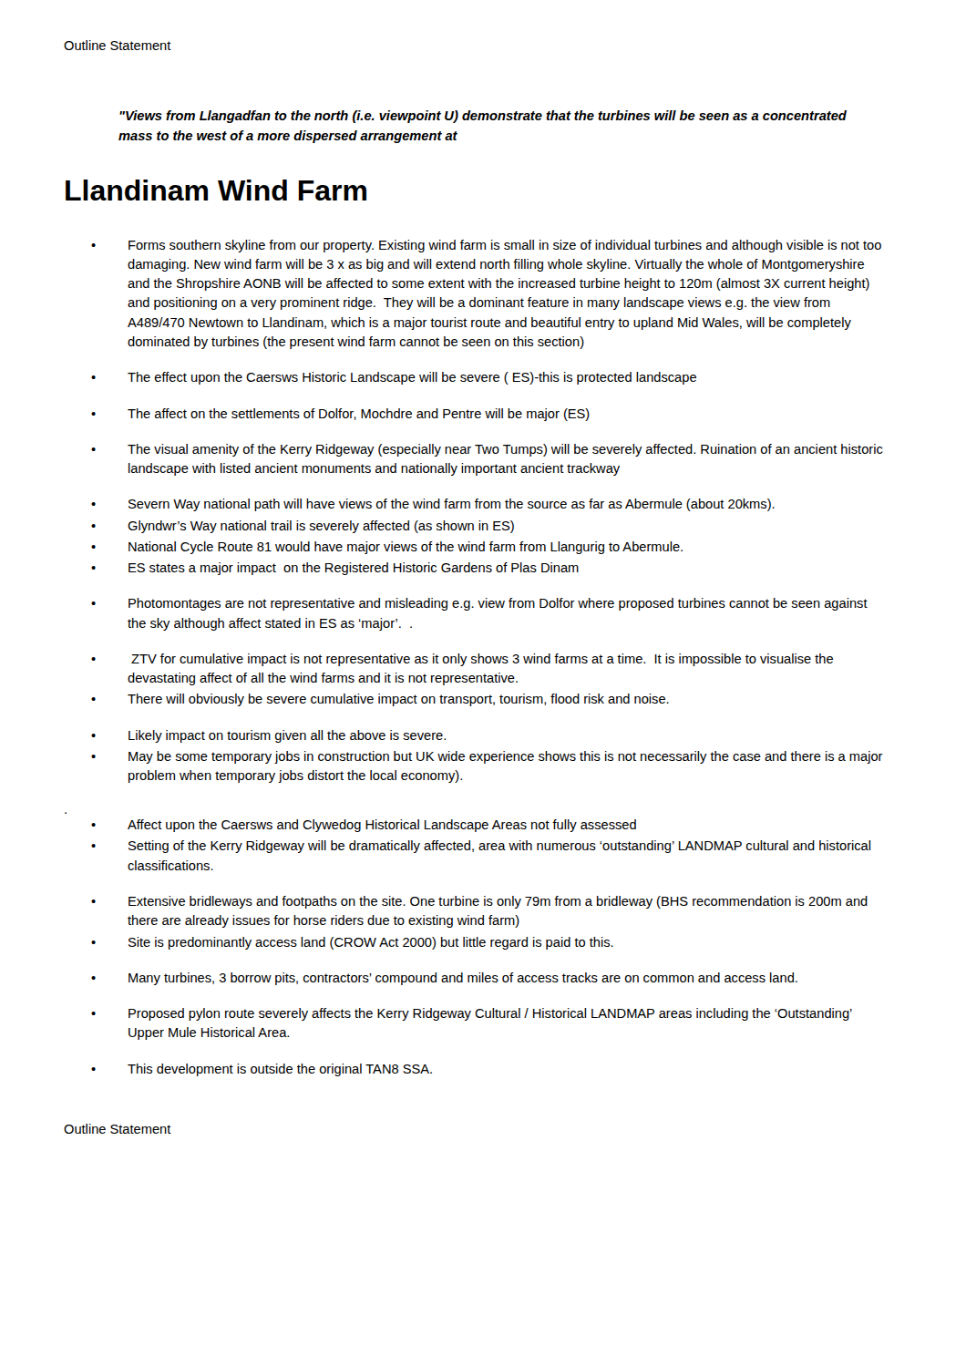Outline Statement
"Views from Llangadfan to the north (i.e. viewpoint U) demonstrate that the turbines will be seen as a concentrated mass to the west of a more dispersed arrangement at
Llandinam Wind Farm
Forms southern skyline from our property. Existing wind farm is small in size of individual turbines and although visible is not too damaging. New wind farm will be 3 x as big and will extend north filling whole skyline. Virtually the whole of Montgomeryshire and the Shropshire AONB will be affected to some extent with the increased turbine height to 120m (almost 3X current height) and positioning on a very prominent ridge. They will be a dominant feature in many landscape views e.g. the view from A489/470 Newtown to Llandinam, which is a major tourist route and beautiful entry to upland Mid Wales, will be completely dominated by turbines (the present wind farm cannot be seen on this section)
The effect upon the Caersws Historic Landscape will be severe ( ES)-this is protected landscape
The affect on the settlements of Dolfor, Mochdre and Pentre will be major (ES)
The visual amenity of the Kerry Ridgeway (especially near Two Tumps) will be severely affected. Ruination of an ancient historic landscape with listed ancient monuments and nationally important ancient trackway
Severn Way national path will have views of the wind farm from the source as far as Abermule (about 20kms).
Glyndwr’s Way national trail is severely affected (as shown in ES)
National Cycle Route 81 would have major views of the wind farm from Llangurig to Abermule.
ES states a major impact on the Registered Historic Gardens of Plas Dinam
Photomontages are not representative and misleading e.g. view from Dolfor where proposed turbines cannot be seen against the sky although affect stated in ES as ‘major’. .
ZTV for cumulative impact is not representative as it only shows 3 wind farms at a time. It is impossible to visualise the devastating affect of all the wind farms and it is not representative.
There will obviously be severe cumulative impact on transport, tourism, flood risk and noise.
Likely impact on tourism given all the above is severe.
May be some temporary jobs in construction but UK wide experience shows this is not necessarily the case and there is a major problem when temporary jobs distort the local economy).
.
Affect upon the Caersws and Clywedog Historical Landscape Areas not fully assessed
Setting of the Kerry Ridgeway will be dramatically affected, area with numerous ‘outstanding’ LANDMAP cultural and historical classifications.
Extensive bridleways and footpaths on the site. One turbine is only 79m from a bridleway (BHS recommendation is 200m and there are already issues for horse riders due to existing wind farm)
Site is predominantly access land (CROW Act 2000) but little regard is paid to this.
Many turbines, 3 borrow pits, contractors’ compound and miles of access tracks are on common and access land.
Proposed pylon route severely affects the Kerry Ridgeway Cultural / Historical LANDMAP areas including the ‘Outstanding’ Upper Mule Historical Area.
This development is outside the original TAN8 SSA.
Outline Statement